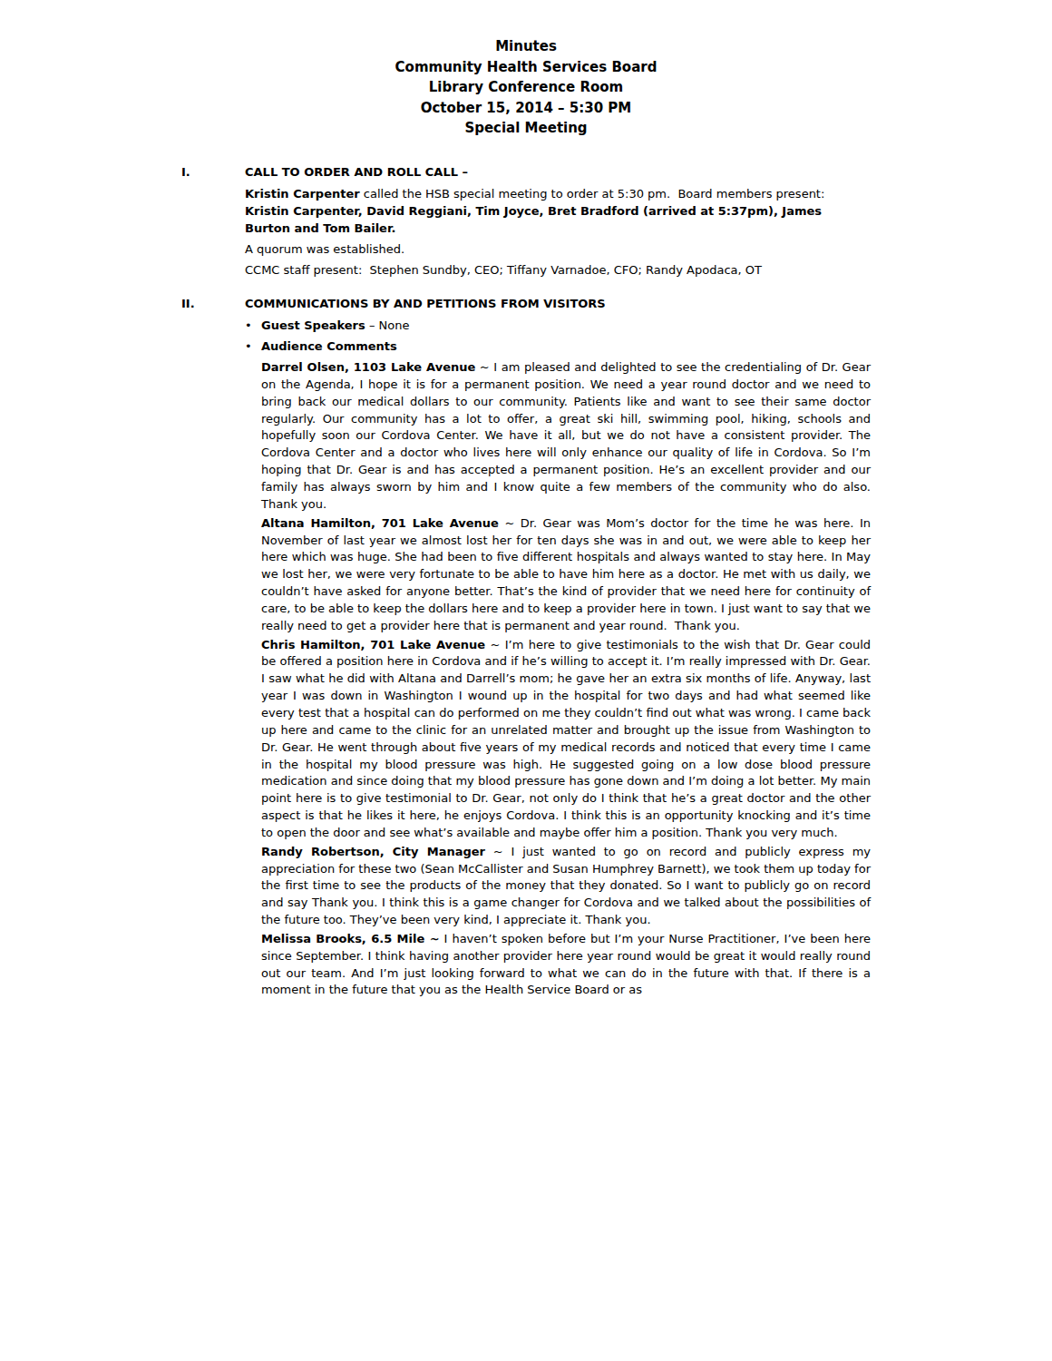Minutes
Community Health Services Board
Library Conference Room
October 15, 2014 – 5:30 PM
Special Meeting
I. CALL TO ORDER AND ROLL CALL –
Kristin Carpenter called the HSB special meeting to order at 5:30 pm. Board members present: Kristin Carpenter, David Reggiani, Tim Joyce, Bret Bradford (arrived at 5:37pm), James Burton and Tom Bailer.
A quorum was established.
CCMC staff present: Stephen Sundby, CEO; Tiffany Varnadoe, CFO; Randy Apodaca, OT
II. COMMUNICATIONS BY AND PETITIONS FROM VISITORS
Guest Speakers – None
Audience Comments
Darrel Olsen, 1103 Lake Avenue ~ I am pleased and delighted to see the credentialing of Dr. Gear on the Agenda, I hope it is for a permanent position. We need a year round doctor and we need to bring back our medical dollars to our community. Patients like and want to see their same doctor regularly. Our community has a lot to offer, a great ski hill, swimming pool, hiking, schools and hopefully soon our Cordova Center. We have it all, but we do not have a consistent provider. The Cordova Center and a doctor who lives here will only enhance our quality of life in Cordova. So I’m hoping that Dr. Gear is and has accepted a permanent position. He’s an excellent provider and our family has always sworn by him and I know quite a few members of the community who do also. Thank you.
Altana Hamilton, 701 Lake Avenue ~ Dr. Gear was Mom’s doctor for the time he was here. In November of last year we almost lost her for ten days she was in and out, we were able to keep her here which was huge. She had been to five different hospitals and always wanted to stay here. In May we lost her, we were very fortunate to be able to have him here as a doctor. He met with us daily, we couldn’t have asked for anyone better. That’s the kind of provider that we need here for continuity of care, to be able to keep the dollars here and to keep a provider here in town. I just want to say that we really need to get a provider here that is permanent and year round. Thank you.
Chris Hamilton, 701 Lake Avenue ~ I’m here to give testimonials to the wish that Dr. Gear could be offered a position here in Cordova and if he’s willing to accept it. I’m really impressed with Dr. Gear. I saw what he did with Altana and Darrell’s mom; he gave her an extra six months of life. Anyway, last year I was down in Washington I wound up in the hospital for two days and had what seemed like every test that a hospital can do performed on me they couldn’t find out what was wrong. I came back up here and came to the clinic for an unrelated matter and brought up the issue from Washington to Dr. Gear. He went through about five years of my medical records and noticed that every time I came in the hospital my blood pressure was high. He suggested going on a low dose blood pressure medication and since doing that my blood pressure has gone down and I’m doing a lot better. My main point here is to give testimonial to Dr. Gear, not only do I think that he’s a great doctor and the other aspect is that he likes it here, he enjoys Cordova. I think this is an opportunity knocking and it’s time to open the door and see what’s available and maybe offer him a position. Thank you very much.
Randy Robertson, City Manager ~ I just wanted to go on record and publicly express my appreciation for these two (Sean McCallister and Susan Humphrey Barnett), we took them up today for the first time to see the products of the money that they donated. So I want to publicly go on record and say Thank you. I think this is a game changer for Cordova and we talked about the possibilities of the future too. They’ve been very kind, I appreciate it. Thank you.
Melissa Brooks, 6.5 Mile ~ I haven’t spoken before but I’m your Nurse Practitioner, I’ve been here since September. I think having another provider here year round would be great it would really round out our team. And I’m just looking forward to what we can do in the future with that. If there is a moment in the future that you as the Health Service Board or as